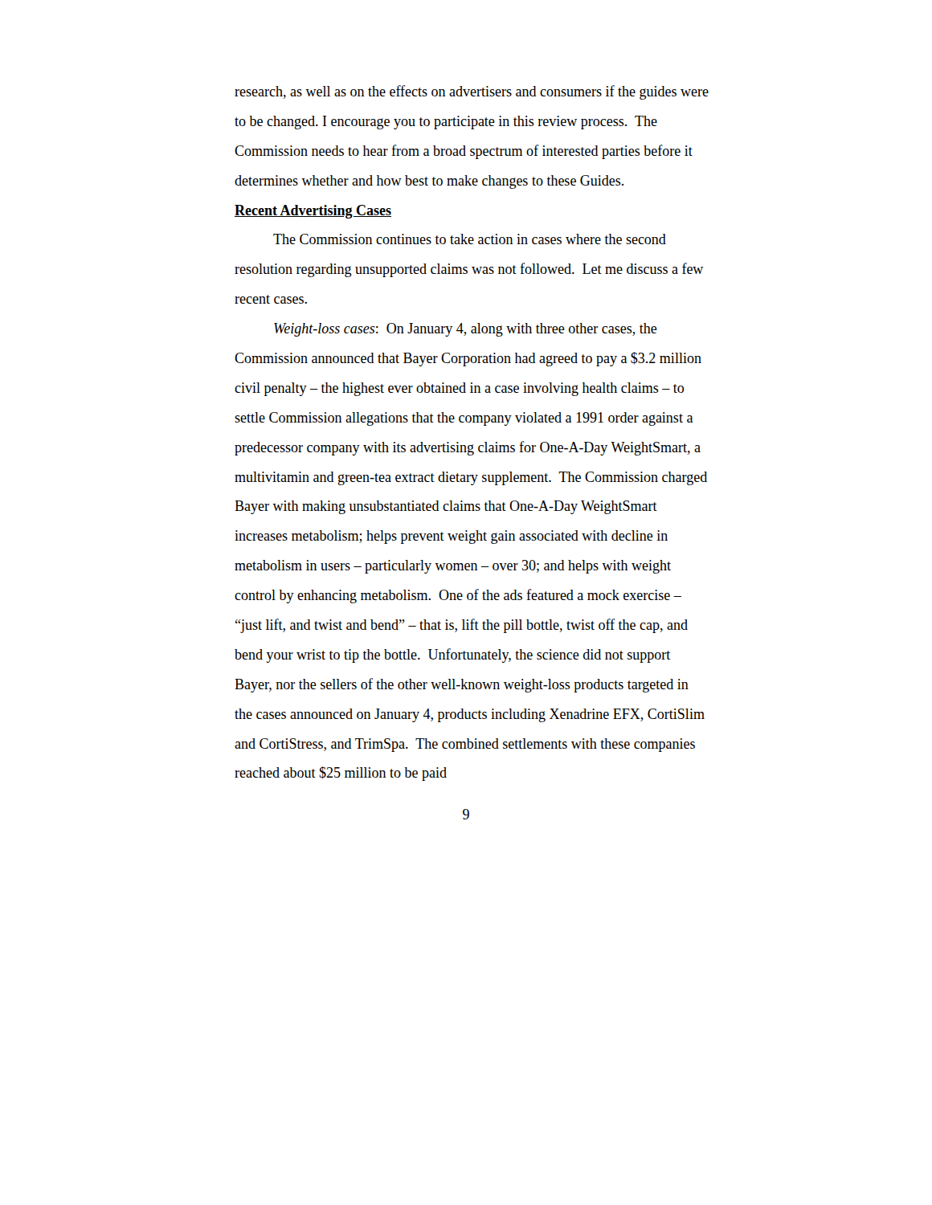research, as well as on the effects on advertisers and consumers if the guides were to be changed. I encourage you to participate in this review process. The Commission needs to hear from a broad spectrum of interested parties before it determines whether and how best to make changes to these Guides.
Recent Advertising Cases
The Commission continues to take action in cases where the second resolution regarding unsupported claims was not followed. Let me discuss a few recent cases.
Weight-loss cases: On January 4, along with three other cases, the Commission announced that Bayer Corporation had agreed to pay a $3.2 million civil penalty – the highest ever obtained in a case involving health claims – to settle Commission allegations that the company violated a 1991 order against a predecessor company with its advertising claims for One-A-Day WeightSmart, a multivitamin and green-tea extract dietary supplement. The Commission charged Bayer with making unsubstantiated claims that One-A-Day WeightSmart increases metabolism; helps prevent weight gain associated with decline in metabolism in users – particularly women – over 30; and helps with weight control by enhancing metabolism. One of the ads featured a mock exercise – “just lift, and twist and bend” – that is, lift the pill bottle, twist off the cap, and bend your wrist to tip the bottle. Unfortunately, the science did not support Bayer, nor the sellers of the other well-known weight-loss products targeted in the cases announced on January 4, products including Xenadrine EFX, CortiSlim and CortiStress, and TrimSpa. The combined settlements with these companies reached about $25 million to be paid
9